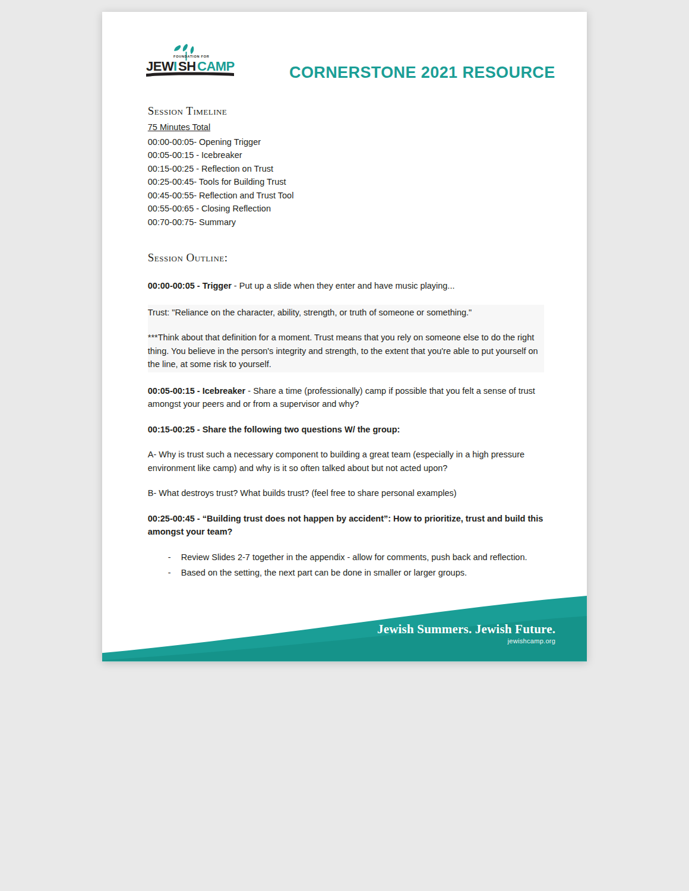FOUNDATION FOR JEW I SH CAMP
CORNERSTONE 2021 RESOURCE
Session Timeline
75 Minutes Total
00:00-00:05- Opening Trigger
00:05-00:15 - Icebreaker
00:15-00:25 - Reflection on Trust
00:25-00:45- Tools for Building Trust
00:45-00:55- Reflection and Trust Tool
00:55-00:65 - Closing Reflection
00:70-00:75- Summary
Session Outline:
00:00-00:05 - Trigger - Put up a slide when they enter and have music playing...
Trust: "Reliance on the character, ability, strength, or truth of someone or something."
***Think about that definition for a moment. Trust means that you rely on someone else to do the right thing. You believe in the person's integrity and strength, to the extent that you're able to put yourself on the line, at some risk to yourself.
00:05-00:15 - Icebreaker - Share a time (professionally) camp if possible that you felt a sense of trust amongst your peers and or from a supervisor and why?
00:15-00:25 - Share the following two questions W/ the group:
A- Why is trust such a necessary component to building a great team (especially in a high pressure environment like camp) and why is it so often talked about but not acted upon?
B- What destroys trust? What builds trust? (feel free to share personal examples)
00:25-00:45 - “Building trust does not happen by accident”: How to prioritize, trust and build this amongst your team?
Review Slides 2-7 together in the appendix - allow for comments, push back and reflection.
Based on the setting, the next part can be done in smaller or larger groups.
Jewish Summers. Jewish Future.
jewishcamp.org